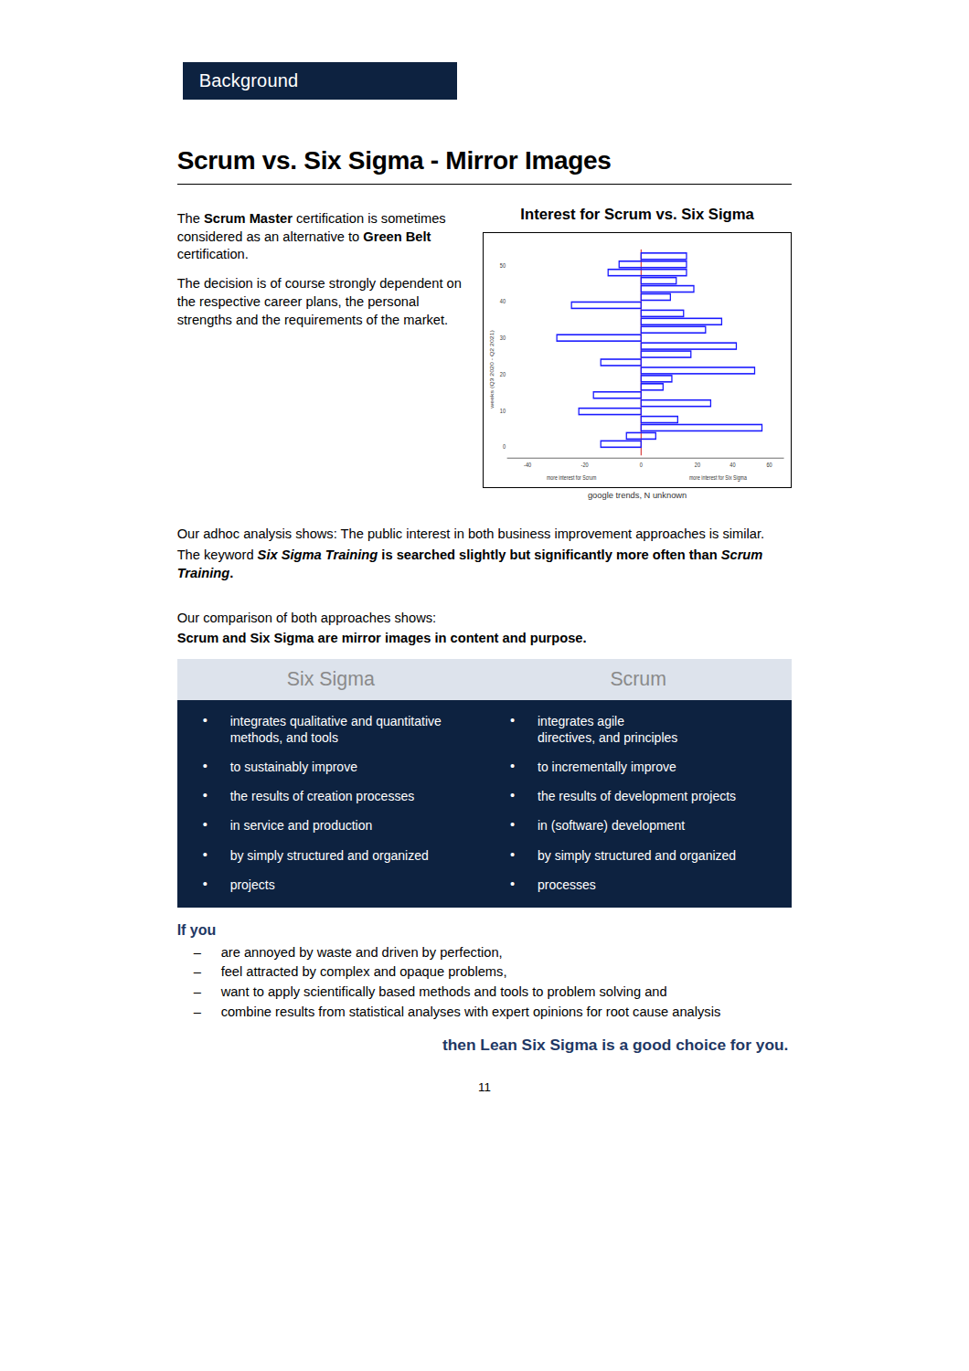Background
Scrum vs. Six Sigma - Mirror Images
The Scrum Master certification is sometimes considered as an alternative to Green Belt certification.
The decision is of course strongly dependent on the respective career plans, the personal strengths and the requirements of the market.
Interest for Scrum vs. Six Sigma
weeks (Q3 2020 - Q2 2021) 50 40 30 20 10 0 -40 -20 0 20 40 60 more interest for Scrum more interest for Six Sigma
google trends, N unknown
Our adhoc analysis shows: The public interest in both business improvement approaches is similar.
The keyword Six Sigma Training is searched slightly but significantly more often than Scrum Training.
Our comparison of both approaches shows:
Scrum and Six Sigma are mirror images in content and purpose.
| Six Sigma | Scrum |
| --- | --- |
| integrates qualitative and quantitative methods, and tools to sustainably improve the results of creation processes in service and production by simply structured and organized projects | integrates agile directives, and principles to incrementally improve the results of development projects in (software) development by simply structured and organized processes |
If you
are annoyed by waste and driven by perfection,
feel attracted by complex and opaque problems,
want to apply scientifically based methods and tools to problem solving and
combine results from statistical analyses with expert opinions for root cause analysis
then Lean Six Sigma is a good choice for you.
11